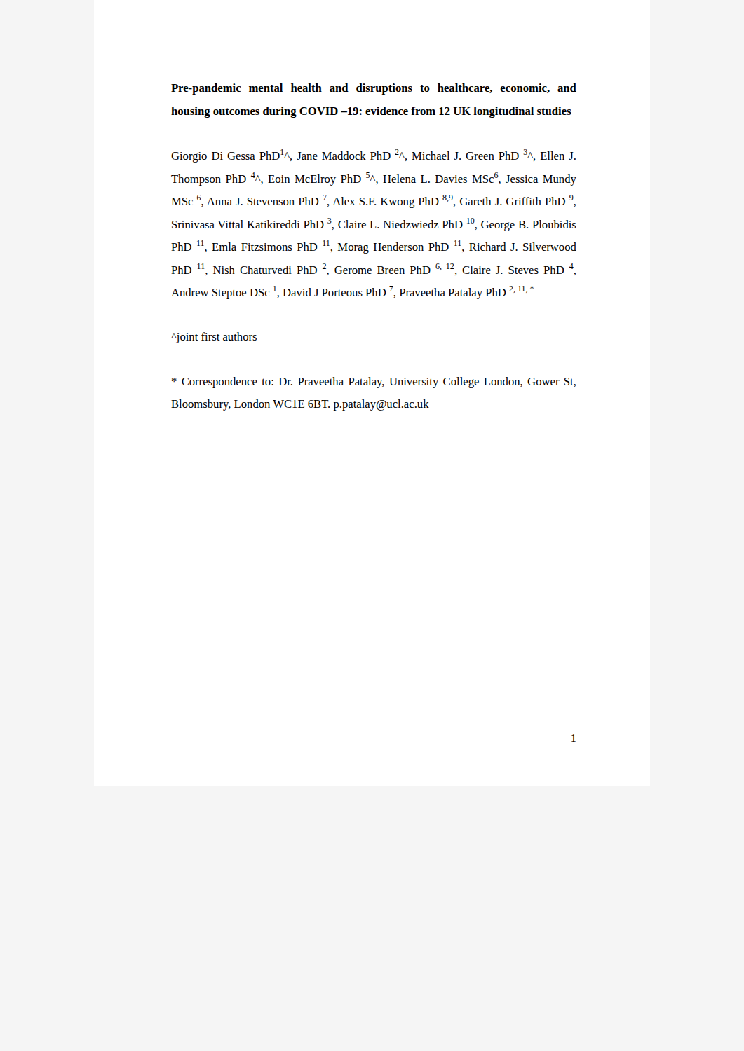Pre-pandemic mental health and disruptions to healthcare, economic, and housing outcomes during COVID –19: evidence from 12 UK longitudinal studies
Giorgio Di Gessa PhD1^, Jane Maddock PhD 2^, Michael J. Green PhD 3^, Ellen J. Thompson PhD 4^, Eoin McElroy PhD 5^, Helena L. Davies MSc6, Jessica Mundy MSc 6, Anna J. Stevenson PhD 7, Alex S.F. Kwong PhD 8,9, Gareth J. Griffith PhD 9, Srinivasa Vittal Katikireddi PhD 3, Claire L. Niedzwiedz PhD 10, George B. Ploubidis PhD 11, Emla Fitzsimons PhD 11, Morag Henderson PhD 11, Richard J. Silverwood PhD 11, Nish Chaturvedi PhD 2, Gerome Breen PhD 6, 12, Claire J. Steves PhD 4, Andrew Steptoe DSc 1, David J Porteous PhD 7, Praveetha Patalay PhD 2, 11, *
^joint first authors
* Correspondence to: Dr. Praveetha Patalay, University College London, Gower St, Bloomsbury, London WC1E 6BT. p.patalay@ucl.ac.uk
1